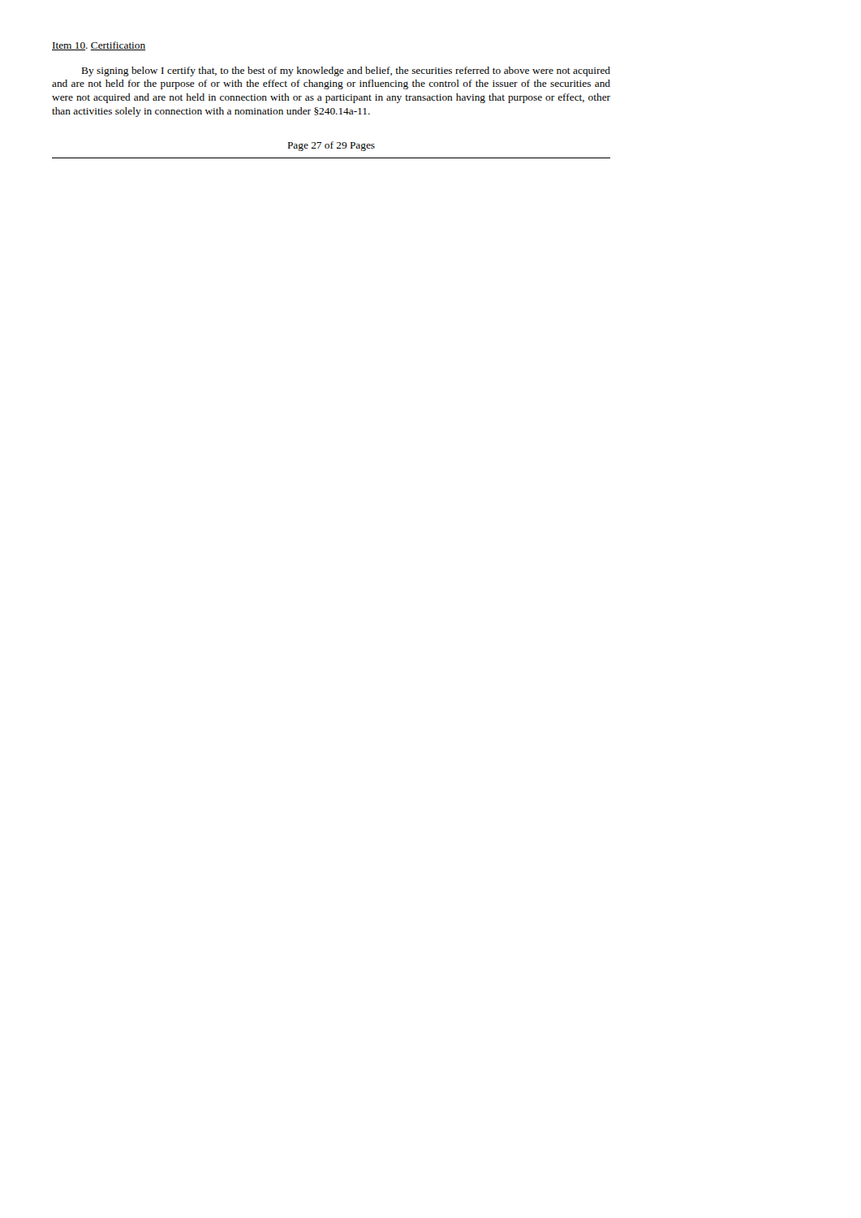Item 10. Certification
By signing below I certify that, to the best of my knowledge and belief, the securities referred to above were not acquired and are not held for the purpose of or with the effect of changing or influencing the control of the issuer of the securities and were not acquired and are not held in connection with or as a participant in any transaction having that purpose or effect, other than activities solely in connection with a nomination under §240.14a-11.
Page 27 of 29 Pages